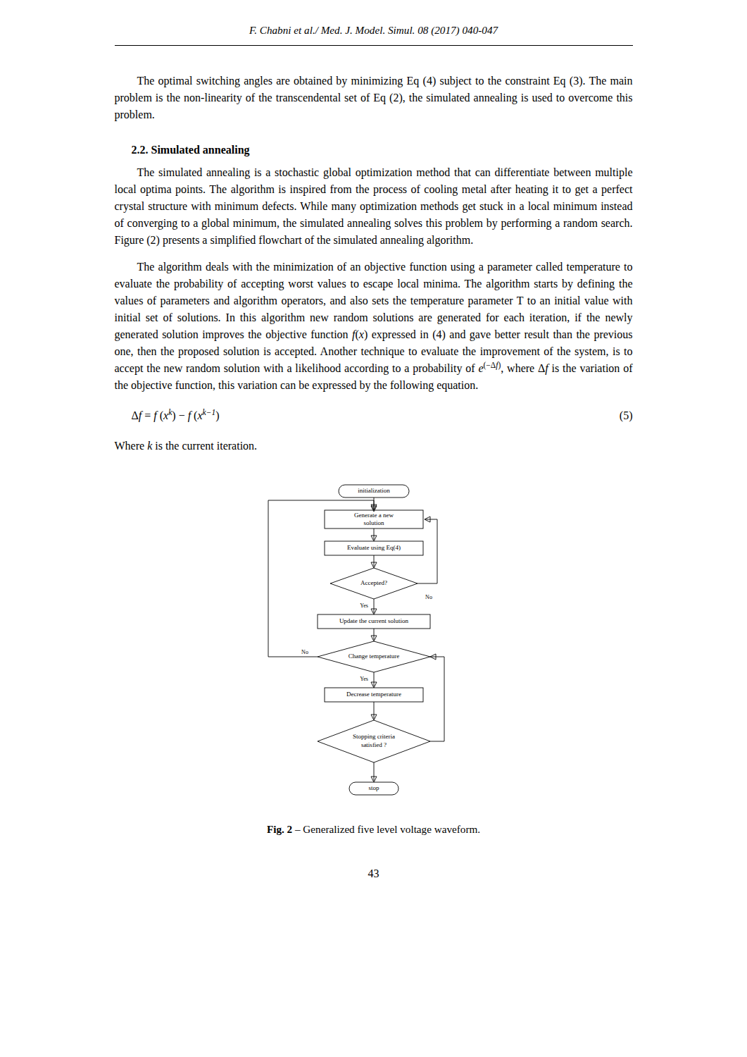F. Chabni et al./ Med. J. Model. Simul. 08 (2017) 040-047
The optimal switching angles are obtained by minimizing Eq (4) subject to the constraint Eq (3). The main problem is the non-linearity of the transcendental set of Eq (2), the simulated annealing is used to overcome this problem.
2.2. Simulated annealing
The simulated annealing is a stochastic global optimization method that can differentiate between multiple local optima points. The algorithm is inspired from the process of cooling metal after heating it to get a perfect crystal structure with minimum defects. While many optimization methods get stuck in a local minimum instead of converging to a global minimum, the simulated annealing solves this problem by performing a random search. Figure (2) presents a simplified flowchart of the simulated annealing algorithm.
The algorithm deals with the minimization of an objective function using a parameter called temperature to evaluate the probability of accepting worst values to escape local minima. The algorithm starts by defining the values of parameters and algorithm operators, and also sets the temperature parameter T to an initial value with initial set of solutions. In this algorithm new random solutions are generated for each iteration, if the newly generated solution improves the objective function f(x) expressed in (4) and gave better result than the previous one, then the proposed solution is accepted. Another technique to evaluate the improvement of the system, is to accept the new random solution with a likelihood according to a probability of e(−Δf), where Δf is the variation of the objective function, this variation can be expressed by the following equation.
Δf = f (xk) − f (xk−1) (5)
Where k is the current iteration.
initialization Generate a new solution Evaluate using Eq(4) Accepted? Yes No Update the current solution Change temperature No Yes Decrease temperature Stopping criteria satisfied ? stop
Fig. 2 – Generalized five level voltage waveform.
43